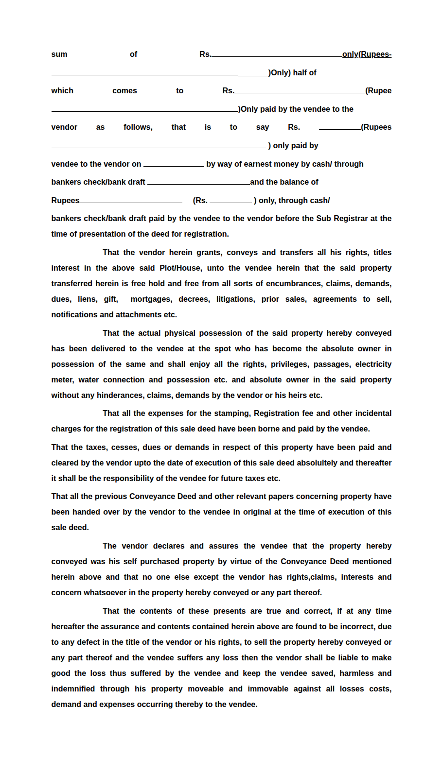sum of Rs. only(Rupees-
)Only) half of
which comes to Rs. (Rupee
)Only paid by the vendee to the
vendor as follows, that is to say Rs. (Rupees
) only paid by
vendee to the vendor on by way of earnest money by cash/ through
bankers check/bank draft and the balance of
Rupees (Rs. ) only, through cash/
bankers check/bank draft paid by the vendee to the vendor before the Sub Registrar at the time of presentation of the deed for registration.
That the vendor herein grants, conveys and transfers all his rights, titles interest in the above said Plot/House, unto the vendee herein that the said property transferred herein is free hold and free from all sorts of encumbrances, claims, demands, dues, liens, gift, mortgages, decrees, litigations, prior sales, agreements to sell, notifications and attachments etc.
That the actual physical possession of the said property hereby conveyed has been delivered to the vendee at the spot who has become the absolute owner in possession of the same and shall enjoy all the rights, privileges, passages, electricity meter, water connection and possession etc. and absolute owner in the said property without any hinderances, claims, demands by the vendor or his heirs etc.
That all the expenses for the stamping, Registration fee and other incidental charges for the registration of this sale deed have been borne and paid by the vendee.
That the taxes, cesses, dues or demands in respect of this property have been paid and cleared by the vendor upto the date of execution of this sale deed absolultely and thereafter it shall be the responsibility of the vendee for future taxes etc.
That all the previous Conveyance Deed and other relevant papers concerning property have been handed over by the vendor to the vendee in original at the time of execution of this sale deed.
The vendor declares and assures the vendee that the property hereby conveyed was his self purchased property by virtue of the Conveyance Deed mentioned herein above and that no one else except the vendor has rights,claims, interests and concern whatsoever in the property hereby conveyed or any part thereof.
That the contents of these presents are true and correct, if at any time hereafter the assurance and contents contained herein above are found to be incorrect, due to any defect in the title of the vendor or his rights, to sell the property hereby conveyed or any part thereof and the vendee suffers any loss then the vendor shall be liable to make good the loss thus suffered by the vendee and keep the vendee saved, harmless and indemnified through his property moveable and immovable against all losses costs, demand and expenses occurring thereby to the vendee.